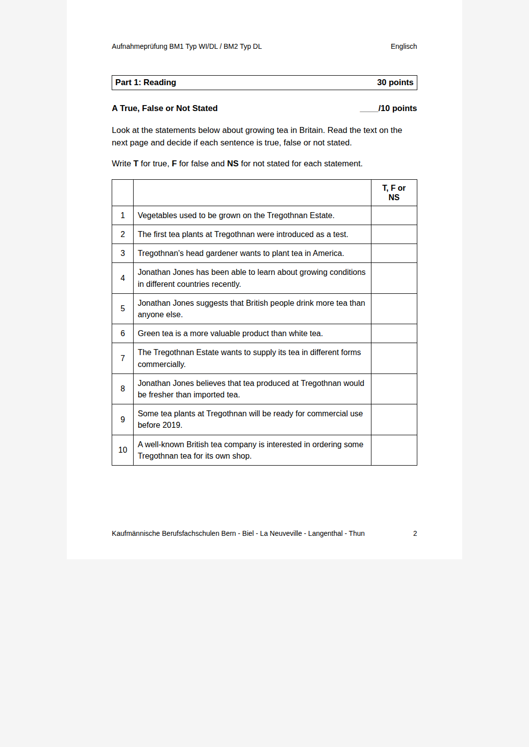Aufnahmeprüfung BM1 Typ WI/DL / BM2 Typ DL
Englisch
Part 1: Reading 30 points
A True, False or Not Stated ____/10 points
Look at the statements below about growing tea in Britain. Read the text on the next page and decide if each sentence is true, false or not stated.
Write T for true, F for false and NS for not stated for each statement.
| | | T, F or NS |
| --- | --- | --- |
| 1 | Vegetables used to be grown on the Tregothnan Estate. | |
| 2 | The first tea plants at Tregothnan were introduced as a test. | |
| 3 | Tregothnan's head gardener wants to plant tea in America. | |
| 4 | Jonathan Jones has been able to learn about growing conditions in different countries recently. | |
| 5 | Jonathan Jones suggests that British people drink more tea than anyone else. | |
| 6 | Green tea is a more valuable product than white tea. | |
| 7 | The Tregothnan Estate wants to supply its tea in different forms commercially. | |
| 8 | Jonathan Jones believes that tea produced at Tregothnan would be fresher than imported tea. | |
| 9 | Some tea plants at Tregothnan will be ready for commercial use before 2019. | |
| 10 | A well-known British tea company is interested in ordering some Tregothnan tea for its own shop. | |
Kaufmännische Berufsfachschulen Bern - Biel - La Neuveville - Langenthal - Thun
2